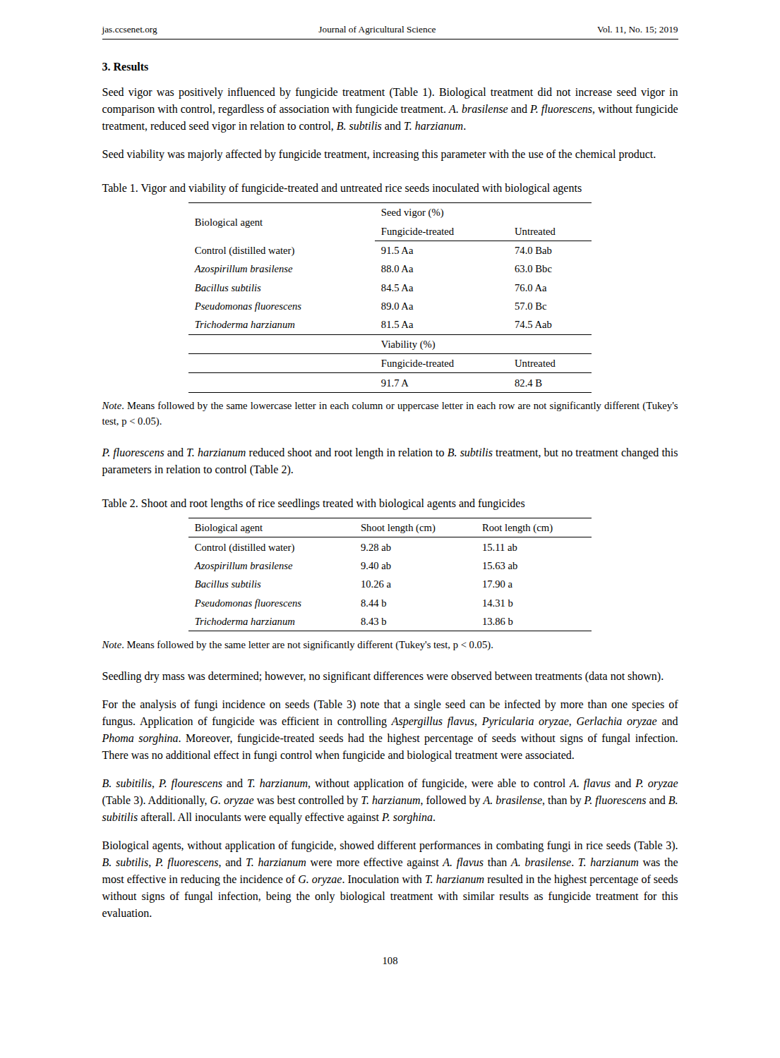jas.ccsenet.org Journal of Agricultural Science Vol. 11, No. 15; 2019
3. Results
Seed vigor was positively influenced by fungicide treatment (Table 1). Biological treatment did not increase seed vigor in comparison with control, regardless of association with fungicide treatment. A. brasilense and P. fluorescens, without fungicide treatment, reduced seed vigor in relation to control, B. subtilis and T. harzianum.
Seed viability was majorly affected by fungicide treatment, increasing this parameter with the use of the chemical product.
Table 1. Vigor and viability of fungicide-treated and untreated rice seeds inoculated with biological agents
| Biological agent | Seed vigor (%) |
| Fungicide-treated | Untreated |
| Control (distilled water) | 91.5 Aa | 74.0 Bab |
| Azospirillum brasilense | 88.0 Aa | 63.0 Bbc |
| Bacillus subtilis | 84.5 Aa | 76.0 Aa |
| Pseudomonas fluorescens | 89.0 Aa | 57.0 Bc |
| Trichoderma harzianum | 81.5 Aa | 74.5 Aab |
| | Viability (%) |
| | Fungicide-treated | Untreated |
| | 91.7 A | 82.4 B |
Note. Means followed by the same lowercase letter in each column or uppercase letter in each row are not significantly different (Tukey's test, p < 0.05).
P. fluorescens and T. harzianum reduced shoot and root length in relation to B. subtilis treatment, but no treatment changed this parameters in relation to control (Table 2).
Table 2. Shoot and root lengths of rice seedlings treated with biological agents and fungicides
| Biological agent | Shoot length (cm) | Root length (cm) |
| Control (distilled water) | 9.28 ab | 15.11 ab |
| Azospirillum brasilense | 9.40 ab | 15.63 ab |
| Bacillus subtilis | 10.26 a | 17.90 a |
| Pseudomonas fluorescens | 8.44 b | 14.31 b |
| Trichoderma harzianum | 8.43 b | 13.86 b |
Note. Means followed by the same letter are not significantly different (Tukey's test, p < 0.05).
Seedling dry mass was determined; however, no significant differences were observed between treatments (data not shown).
For the analysis of fungi incidence on seeds (Table 3) note that a single seed can be infected by more than one species of fungus. Application of fungicide was efficient in controlling Aspergillus flavus, Pyricularia oryzae, Gerlachia oryzae and Phoma sorghina. Moreover, fungicide-treated seeds had the highest percentage of seeds without signs of fungal infection. There was no additional effect in fungi control when fungicide and biological treatment were associated.
B. subitilis, P. flourescens and T. harzianum, without application of fungicide, were able to control A. flavus and P. oryzae (Table 3). Additionally, G. oryzae was best controlled by T. harzianum, followed by A. brasilense, than by P. fluorescens and B. subitilis afterall. All inoculants were equally effective against P. sorghina.
Biological agents, without application of fungicide, showed different performances in combating fungi in rice seeds (Table 3). B. subtilis, P. fluorescens, and T. harzianum were more effective against A. flavus than A. brasilense. T. harzianum was the most effective in reducing the incidence of G. oryzae. Inoculation with T. harzianum resulted in the highest percentage of seeds without signs of fungal infection, being the only biological treatment with similar results as fungicide treatment for this evaluation.
108